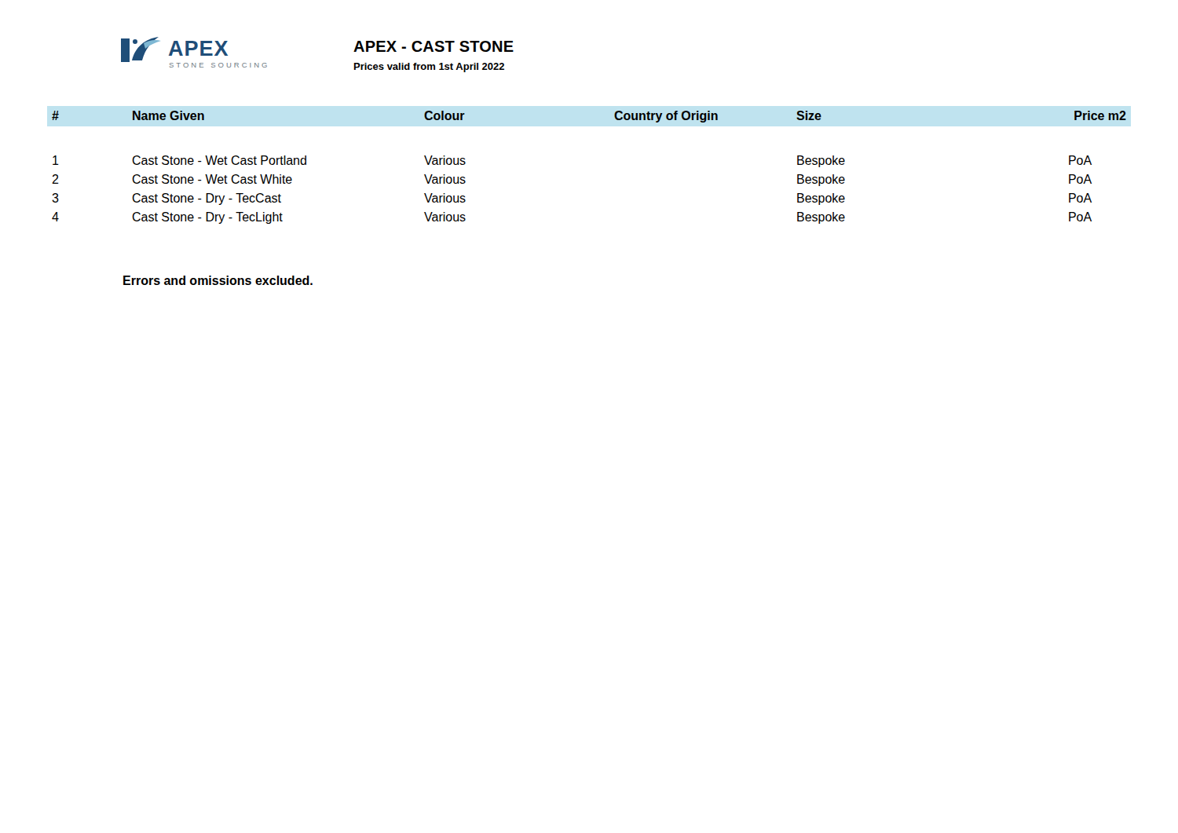Apex Stone Sourcing APEX STONE SOURCING
APEX - CAST STONE
Prices valid from 1st April 2022
| # | Name Given | Colour | Country of Origin | Size | Price m2 |
| --- | --- | --- | --- | --- | --- |
| 1 | Cast Stone - Wet Cast Portland | Various | | Bespoke | PoA |
| 2 | Cast Stone - Wet Cast White | Various | | Bespoke | PoA |
| 3 | Cast Stone - Dry - TecCast | Various | | Bespoke | PoA |
| 4 | Cast Stone - Dry - TecLight | Various | | Bespoke | PoA |
Errors and omissions excluded.